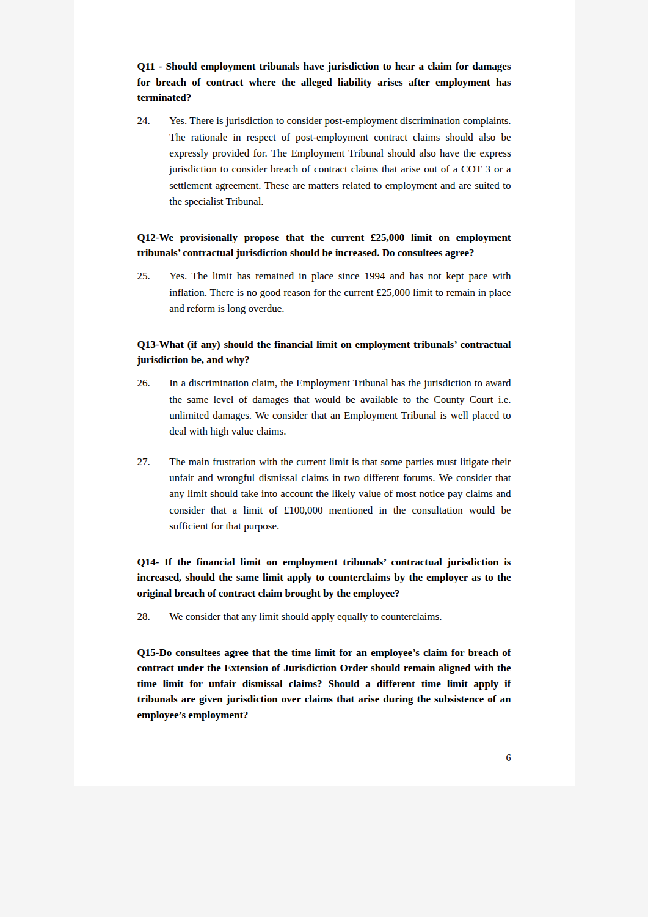Q11 - Should employment tribunals have jurisdiction to hear a claim for damages for breach of contract where the alleged liability arises after employment has terminated?
24.
Yes. There is jurisdiction to consider post-employment discrimination complaints. The rationale in respect of post-employment contract claims should also be expressly provided for. The Employment Tribunal should also have the express jurisdiction to consider breach of contract claims that arise out of a COT 3 or a settlement agreement. These are matters related to employment and are suited to the specialist Tribunal.
Q12-We provisionally propose that the current £25,000 limit on employment tribunals’ contractual jurisdiction should be increased. Do consultees agree?
25.
Yes. The limit has remained in place since 1994 and has not kept pace with inflation. There is no good reason for the current £25,000 limit to remain in place and reform is long overdue.
Q13-What (if any) should the financial limit on employment tribunals’ contractual jurisdiction be, and why?
26.
In a discrimination claim, the Employment Tribunal has the jurisdiction to award the same level of damages that would be available to the County Court i.e. unlimited damages. We consider that an Employment Tribunal is well placed to deal with high value claims.
27.
The main frustration with the current limit is that some parties must litigate their unfair and wrongful dismissal claims in two different forums. We consider that any limit should take into account the likely value of most notice pay claims and consider that a limit of £100,000 mentioned in the consultation would be sufficient for that purpose.
Q14- If the financial limit on employment tribunals’ contractual jurisdiction is increased, should the same limit apply to counterclaims by the employer as to the original breach of contract claim brought by the employee?
28.
We consider that any limit should apply equally to counterclaims.
Q15-Do consultees agree that the time limit for an employee’s claim for breach of contract under the Extension of Jurisdiction Order should remain aligned with the time limit for unfair dismissal claims? Should a different time limit apply if tribunals are given jurisdiction over claims that arise during the subsistence of an employee’s employment?
6